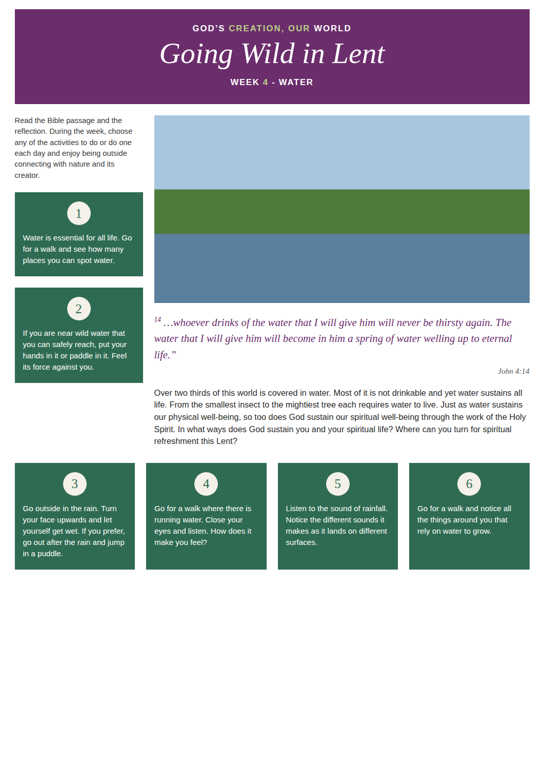God’s Creation, Our World
Going Wild in Lent
Week 4 - Water
Read the Bible passage and the reflection. During the week, choose any of the activities to do or do one each day and enjoy being outside connecting with nature and its creator.
1
Water is essential for all life. Go for a walk and see how many places you can spot water.
2
If you are near wild water that you can safely reach, put your hands in it or paddle in it. Feel its force against you.
14 …whoever drinks of the water that I will give him will never be thirsty again. The water that I will give him will become in him a spring of water welling up to eternal life.”
John 4:14
Over two thirds of this world is covered in water. Most of it is not drinkable and yet water sustains all life. From the smallest insect to the mightiest tree each requires water to live. Just as water sustains our physical well-being, so too does God sustain our spiritual well-being through the work of the Holy Spirit. In what ways does God sustain you and your spiritual life? Where can you turn for spiritual refreshment this Lent?
3
Go outside in the rain. Turn your face upwards and let yourself get wet. If you prefer, go out after the rain and jump in a puddle.
4
Go for a walk where there is running water. Close your eyes and listen. How does it make you feel?
5
Listen to the sound of rainfall. Notice the different sounds it makes as it lands on different surfaces.
6
Go for a walk and notice all the things around you that rely on water to grow.